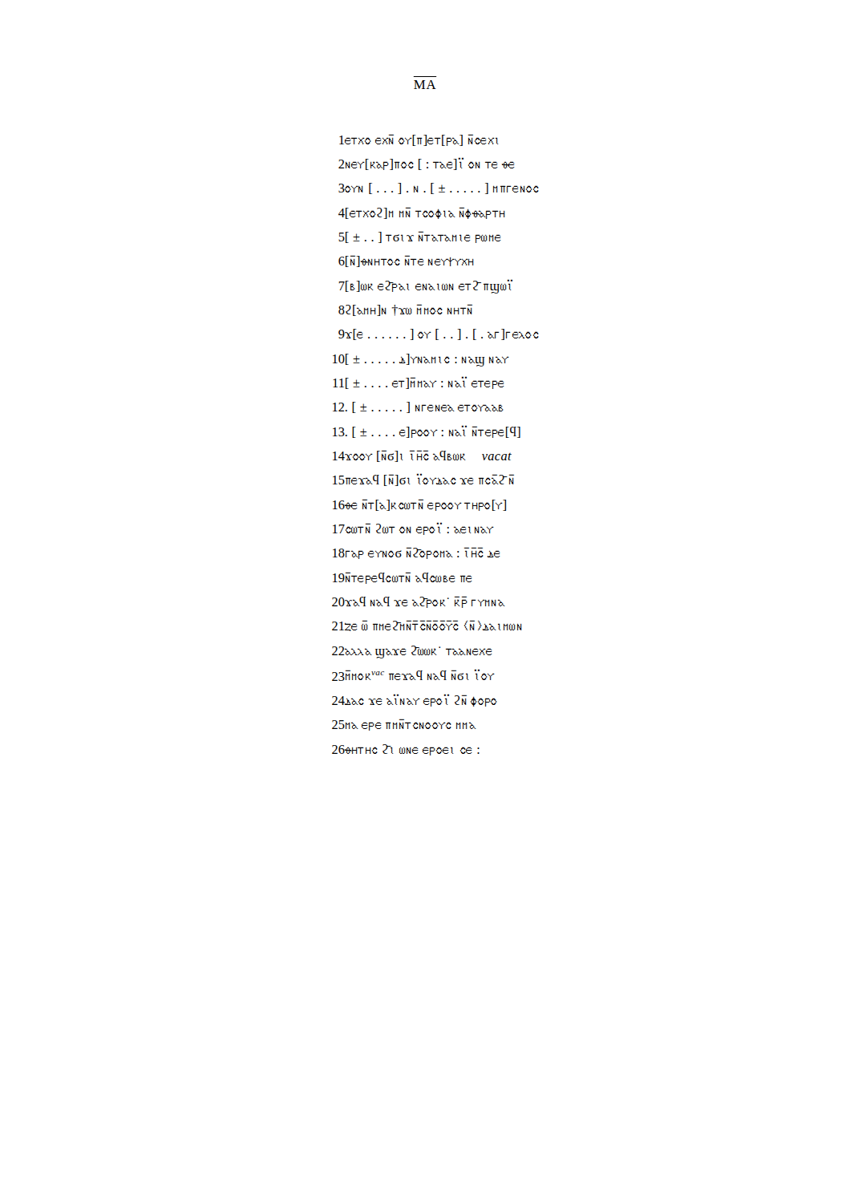ΜΑ
| 1 | ⲉⲧⲭⲟ ⲉⲭⲛ̄ ⲟⲩ[ⲡ]ⲉⲧ[ⲣⲁ] ⲛ̄ⲥⲉⲭⲓ |
| 2 | ⲛⲉⲩ[ⲕⲁⲣ]ⲡⲟⲥ [ : ⲧⲁⲉ]ⲓ̈ ⲟⲛ ⲧⲉ ⲑⲉ |
| 3 | ⲟⲩⲛ [ . . . ] . ⲛ . [ ± . . . . . ] ⲙⲡⲅⲉⲛⲟⲥ |
| 4 | [ⲉⲧⲭⲟϩ]ⲙ ⲙⲛ̄ ⲧⲥⲟⲫⲓⲁ ⲛ̄ⲫⲑⲁⲣⲧⲏ |
| 5 | [ ± . . ] ⲧϭⲓϫ ⲛ̄ⲧⲁⲧⲁⲙⲓⲉ ⲣⲱⲙⲉ |
| 6 | [ⲛ̄]ⲑⲛⲏⲧⲟⲥ ⲛ̄ⲧⲉ ⲛⲉⲩⲯⲩⲭⲏ |
| 7 | [ⲃ]ⲱⲕ ⲉϩ̄ⲣⲁⲓ ⲉⲛⲁⲓⲱⲛ ⲉⲧϩ̄ ⲡϣⲱⲓ̈ |
| 8 | ϩ[ⲁⲙⲏ]ⲛ †ϫⲱ ⲙ̄ⲙⲟⲥ ⲛⲏⲧⲛ̄ |
| 9 | ϫ[ⲉ . . . . . . ] ⲟⲩ [ . . ] . [ . ⲁⲅ]ⲅⲉⲗⲟⲥ |
| 10 | [ ± . . . . . ⲇ]ⲩⲛⲁⲙⲓⲥ : ⲛⲁϣ ⲛⲁⲩ |
| 11 | [ ± . . . . ⲉⲧ]ⲙ̄ⲙⲁⲩ : ⲛⲁⲓ̈ ⲉⲧⲉⲣⲉ |
| 12 | . [ ± . . . . . ] ⲛⲅⲉⲛⲉⲁ ⲉⲧⲟⲩⲁⲁⲃ |
| 13 | . [ ± . . . . ⲉ]ⲣⲟⲟⲩ : ⲛⲁⲓ̈ ⲛ̄ⲧⲉⲣⲉ[ϥ] |
| 14 | ϫⲟⲟⲩ [ⲛ̄ϭ]ⲓ ⲓ̄ⲏ̄ⲥ̄ ⲁϥⲃⲱⲕ vacat |
| 15 | ⲡⲉϫⲁϥ [ⲛ̄]ϭⲓ ⲓ̈ⲟⲩⲇⲁⲥ ϫⲉ ⲡⲥⲁ̄ϩ̄ ⲛ̄ |
| 16 | ⲑⲉ ⲛ̄ⲧ[ⲁ]ⲕⲥⲱⲧⲛ̄ ⲉⲣⲟⲟⲩ ⲧⲏⲣⲟ[ⲩ] |
| 17 | ⲥⲱⲧⲛ̄ ϩⲱⲧ ⲟⲛ ⲉⲣⲟⲓ̈ : ⲁⲉⲓⲛⲁⲩ |
| 18 | ⲅⲁⲣ ⲉⲩⲛⲟϭ ⲛ̄ϩ̄ⲟⲣⲟⲙⲁ : ⲓ̄ⲏ̄ⲥ̄ ⲇⲉ |
| 19 | ⲛ̄ⲧⲉⲣⲉϥⲥⲱⲧⲛ̄ ⲁϥⲥⲱⲃⲉ ⲡⲉ |
| 20 | ϫⲁϥ ⲛⲁϥ ϫⲉ ⲁϩ̄ⲣⲟⲕ˙ ⲕ̄ⲣ̄ ⲅⲩⲙⲛⲁ |
| 21 | ⲍⲉ ⲱ̄ ⲡⲙⲉϩ̄ⲙⲛ̄ⲧ̄ⲥ̄ⲛ̄ⲟ̄ⲟ̄ⲩ̄ⲥ̄ ⟨ⲛ̄⟩ⲇⲁⲓⲙⲱⲛ |
| 22 | ⲁⲗⲗⲁ ϣⲁϫⲉ ϩ̄ⲱⲱⲕ˙ ⲧⲁⲁⲛⲉⲭⲉ |
| 23 | ⲙ̄ⲙⲟⲕ vac ⲡⲉϫⲁϥ ⲛⲁϥ ⲛ̄ϭⲓ ⲓ̈ⲟⲩ |
| 24 | ⲇⲁⲥ ϫⲉ ⲁⲓ̈ⲛⲁⲩ ⲉⲣⲟⲓ̈ ϩⲛ̄ ⲫⲟⲣⲟ |
| 25 | ⲙⲁ ⲉⲣⲉ ⲡⲙⲛ̄ⲧⲥⲛⲟⲟⲩⲥ ⲙⲙⲁ |
| 26 | ⲑⲏⲧⲏⲥ ϩ̄ⲓ ⲱⲛⲉ ⲉⲣⲟⲉⲓ ⲥⲉ : |